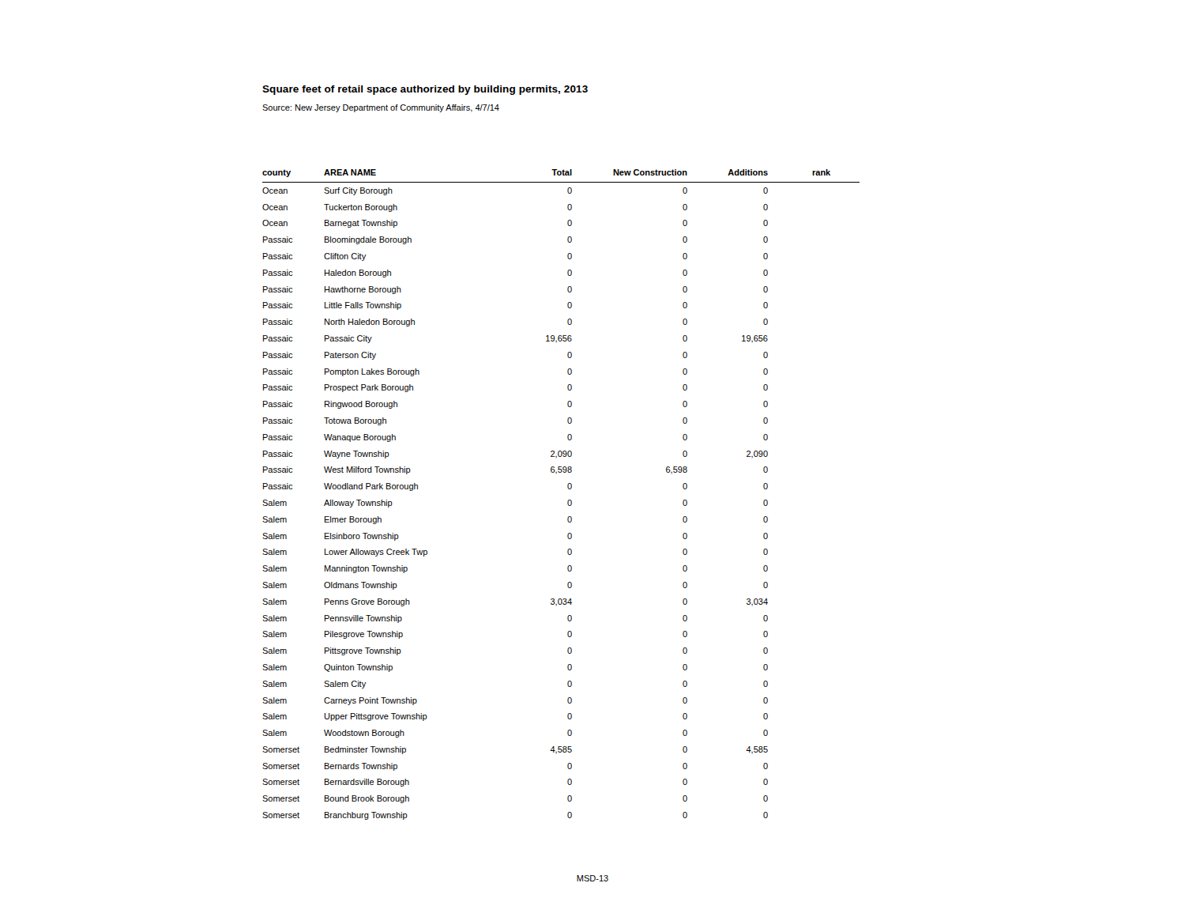Square feet of retail space authorized by building permits, 2013
Source: New Jersey Department of Community Affairs, 4/7/14
| county | AREA NAME | Total | New Construction | Additions | | rank |
| --- | --- | --- | --- | --- | --- | --- |
| Ocean | Surf City Borough | 0 | 0 | 0 | | |
| Ocean | Tuckerton Borough | 0 | 0 | 0 | | |
| Ocean | Barnegat Township | 0 | 0 | 0 | | |
| Passaic | Bloomingdale Borough | 0 | 0 | 0 | | |
| Passaic | Clifton City | 0 | 0 | 0 | | |
| Passaic | Haledon Borough | 0 | 0 | 0 | | |
| Passaic | Hawthorne Borough | 0 | 0 | 0 | | |
| Passaic | Little Falls Township | 0 | 0 | 0 | | |
| Passaic | North Haledon Borough | 0 | 0 | 0 | | |
| Passaic | Passaic City | 19,656 | 0 | 19,656 | | |
| Passaic | Paterson City | 0 | 0 | 0 | | |
| Passaic | Pompton Lakes Borough | 0 | 0 | 0 | | |
| Passaic | Prospect Park Borough | 0 | 0 | 0 | | |
| Passaic | Ringwood Borough | 0 | 0 | 0 | | |
| Passaic | Totowa Borough | 0 | 0 | 0 | | |
| Passaic | Wanaque Borough | 0 | 0 | 0 | | |
| Passaic | Wayne Township | 2,090 | 0 | 2,090 | | |
| Passaic | West Milford Township | 6,598 | 6,598 | 0 | | |
| Passaic | Woodland Park Borough | 0 | 0 | 0 | | |
| Salem | Alloway Township | 0 | 0 | 0 | | |
| Salem | Elmer Borough | 0 | 0 | 0 | | |
| Salem | Elsinboro Township | 0 | 0 | 0 | | |
| Salem | Lower Alloways Creek Twp | 0 | 0 | 0 | | |
| Salem | Mannington Township | 0 | 0 | 0 | | |
| Salem | Oldmans Township | 0 | 0 | 0 | | |
| Salem | Penns Grove Borough | 3,034 | 0 | 3,034 | | |
| Salem | Pennsville Township | 0 | 0 | 0 | | |
| Salem | Pilesgrove Township | 0 | 0 | 0 | | |
| Salem | Pittsgrove Township | 0 | 0 | 0 | | |
| Salem | Quinton Township | 0 | 0 | 0 | | |
| Salem | Salem City | 0 | 0 | 0 | | |
| Salem | Carneys Point Township | 0 | 0 | 0 | | |
| Salem | Upper Pittsgrove Township | 0 | 0 | 0 | | |
| Salem | Woodstown Borough | 0 | 0 | 0 | | |
| Somerset | Bedminster Township | 4,585 | 0 | 4,585 | | |
| Somerset | Bernards Township | 0 | 0 | 0 | | |
| Somerset | Bernardsville Borough | 0 | 0 | 0 | | |
| Somerset | Bound Brook Borough | 0 | 0 | 0 | | |
| Somerset | Branchburg Township | 0 | 0 | 0 | | |
MSD-13